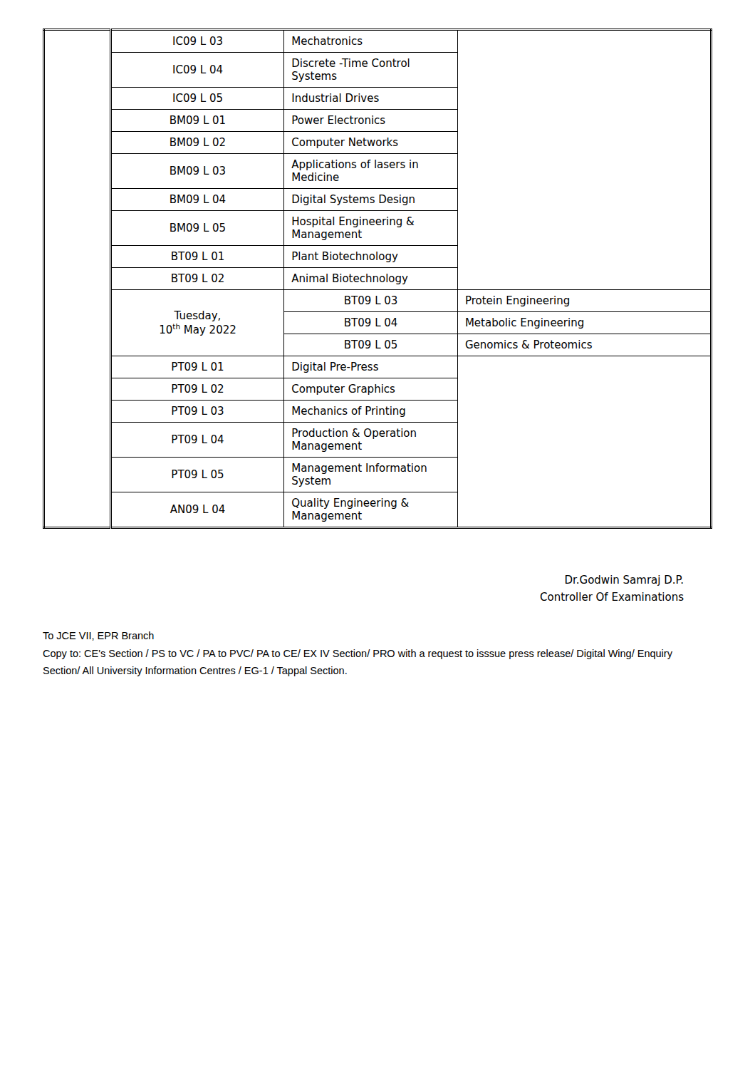| | IC09 L 03 | Mechatronics |
| IC09 L 04 | Discrete -Time Control Systems |
| IC09 L 05 | Industrial Drives |
| BM09 L 01 | Power Electronics |
| BM09 L 02 | Computer Networks |
| BM09 L 03 | Applications of lasers in Medicine |
| BM09 L 04 | Digital Systems Design |
| BM09 L 05 | Hospital Engineering & Management |
| BT09 L 01 | Plant Biotechnology |
| BT09 L 02 | Animal Biotechnology |
| Tuesday, 10 th May 2022 | BT09 L 03 | Protein Engineering |
| BT09 L 04 | Metabolic Engineering |
| BT09 L 05 | Genomics & Proteomics |
| PT09 L 01 | Digital Pre-Press |
| PT09 L 02 | Computer Graphics |
| PT09 L 03 | Mechanics of Printing |
| PT09 L 04 | Production & Operation Management |
| PT09 L 05 | Management Information System |
| AN09 L 04 | Quality Engineering & Management |
Dr.Godwin Samraj D.P.
Controller Of Examinations
To JCE VII, EPR Branch
Copy to: CE's Section / PS to VC / PA to PVC/ PA to CE/ EX IV Section/ PRO with a request to isssue press release/ Digital Wing/ Enquiry Section/ All University Information Centres / EG-1 / Tappal Section.